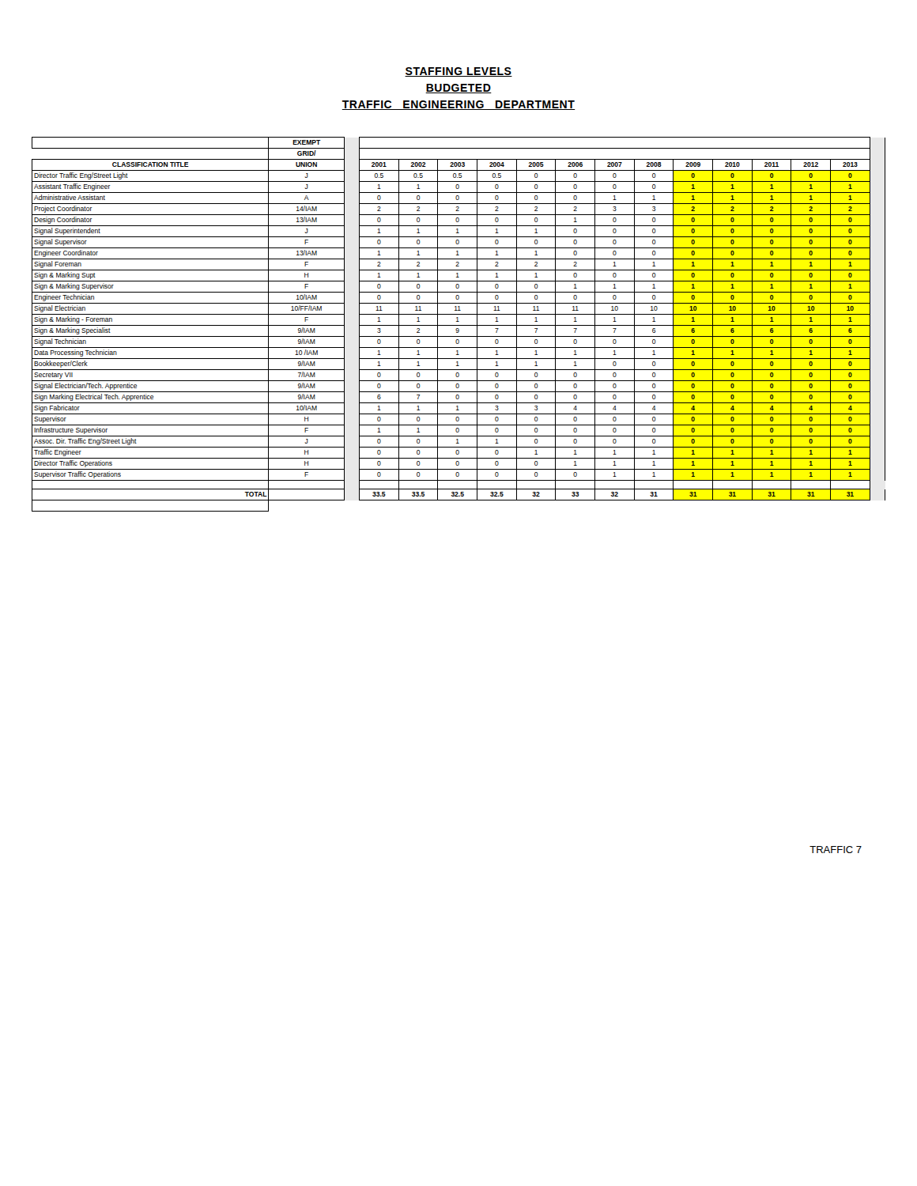STAFFING LEVELS
BUDGETED
TRAFFIC ENGINEERING DEPARTMENT
| | EXEMPT | | | |
| | GRID/ | | | |
| CLASSIFICATION TITLE | UNION | | 2001 | 2002 | 2003 | 2004 | 2005 | 2006 | 2007 | 2008 | 2009 | 2010 | 2011 | 2012 | 2013 | |
| Director Traffic Eng/Street Light | J | | 0.5 | 0.5 | 0.5 | 0.5 | 0 | 0 | 0 | 0 | 0 | 0 | 0 | 0 | 0 | |
| Assistant Traffic Engineer | J | | 1 | 1 | 0 | 0 | 0 | 0 | 0 | 0 | 1 | 1 | 1 | 1 | 1 | |
| Administrative Assistant | A | | 0 | 0 | 0 | 0 | 0 | 0 | 1 | 1 | 1 | 1 | 1 | 1 | 1 | |
| Project Coordinator | 14/IAM | | 2 | 2 | 2 | 2 | 2 | 2 | 3 | 3 | 2 | 2 | 2 | 2 | 2 | |
| Design Coordinator | 13/IAM | | 0 | 0 | 0 | 0 | 0 | 1 | 0 | 0 | 0 | 0 | 0 | 0 | 0 | |
| Signal Superintendent | J | | 1 | 1 | 1 | 1 | 1 | 0 | 0 | 0 | 0 | 0 | 0 | 0 | 0 | |
| Signal Supervisor | F | | 0 | 0 | 0 | 0 | 0 | 0 | 0 | 0 | 0 | 0 | 0 | 0 | 0 | |
| Engineer Coordinator | 13/IAM | | 1 | 1 | 1 | 1 | 1 | 0 | 0 | 0 | 0 | 0 | 0 | 0 | 0 | |
| Signal Foreman | F | | 2 | 2 | 2 | 2 | 2 | 2 | 1 | 1 | 1 | 1 | 1 | 1 | 1 | |
| Sign & Marking Supt | H | | 1 | 1 | 1 | 1 | 1 | 0 | 0 | 0 | 0 | 0 | 0 | 0 | 0 | |
| Sign & Marking Supervisor | F | | 0 | 0 | 0 | 0 | 0 | 1 | 1 | 1 | 1 | 1 | 1 | 1 | 1 | |
| Engineer Technician | 10/IAM | | 0 | 0 | 0 | 0 | 0 | 0 | 0 | 0 | 0 | 0 | 0 | 0 | 0 | |
| Signal Electrician | 10/FF/IAM | | 11 | 11 | 11 | 11 | 11 | 11 | 10 | 10 | 10 | 10 | 10 | 10 | 10 | |
| Sign & Marking - Foreman | F | | 1 | 1 | 1 | 1 | 1 | 1 | 1 | 1 | 1 | 1 | 1 | 1 | 1 | |
| Sign & Marking Specialist | 9/IAM | | 3 | 2 | 9 | 7 | 7 | 7 | 7 | 6 | 6 | 6 | 6 | 6 | 6 | |
| Signal Technician | 9/IAM | | 0 | 0 | 0 | 0 | 0 | 0 | 0 | 0 | 0 | 0 | 0 | 0 | 0 | |
| Data Processing Technician | 10 /IAM | | 1 | 1 | 1 | 1 | 1 | 1 | 1 | 1 | 1 | 1 | 1 | 1 | 1 | |
| Bookkeeper/Clerk | 9/IAM | | 1 | 1 | 1 | 1 | 1 | 1 | 0 | 0 | 0 | 0 | 0 | 0 | 0 | |
| Secretary VII | 7/IAM | | 0 | 0 | 0 | 0 | 0 | 0 | 0 | 0 | 0 | 0 | 0 | 0 | 0 | |
| Signal Electrician/Tech. Apprentice | 9/IAM | | 0 | 0 | 0 | 0 | 0 | 0 | 0 | 0 | 0 | 0 | 0 | 0 | 0 | |
| Sign Marking Electrical Tech. Apprentice | 9/IAM | | 6 | 7 | 0 | 0 | 0 | 0 | 0 | 0 | 0 | 0 | 0 | 0 | 0 | |
| Sign Fabricator | 10/IAM | | 1 | 1 | 1 | 3 | 3 | 4 | 4 | 4 | 4 | 4 | 4 | 4 | 4 | |
| Supervisor | H | | 0 | 0 | 0 | 0 | 0 | 0 | 0 | 0 | 0 | 0 | 0 | 0 | 0 | |
| Infrastructure Supervisor | F | | 1 | 1 | 0 | 0 | 0 | 0 | 0 | 0 | 0 | 0 | 0 | 0 | 0 | |
| Assoc. Dir. Traffic Eng/Street Light | J | | 0 | 0 | 1 | 1 | 0 | 0 | 0 | 0 | 0 | 0 | 0 | 0 | 0 | |
| Traffic Engineer | H | | 0 | 0 | 0 | 0 | 1 | 1 | 1 | 1 | 1 | 1 | 1 | 1 | 1 | |
| Director Traffic Operations | H | | 0 | 0 | 0 | 0 | 0 | 1 | 1 | 1 | 1 | 1 | 1 | 1 | 1 | |
| Supervisor Traffic Operations | F | | 0 | 0 | 0 | 0 | 0 | 0 | 1 | 1 | 1 | 1 | 1 | 1 | 1 | |
| TOTAL | | | 33.5 | 33.5 | 32.5 | 32.5 | 32 | 33 | 32 | 31 | 31 | 31 | 31 | 31 | 31 | |
TRAFFIC 7